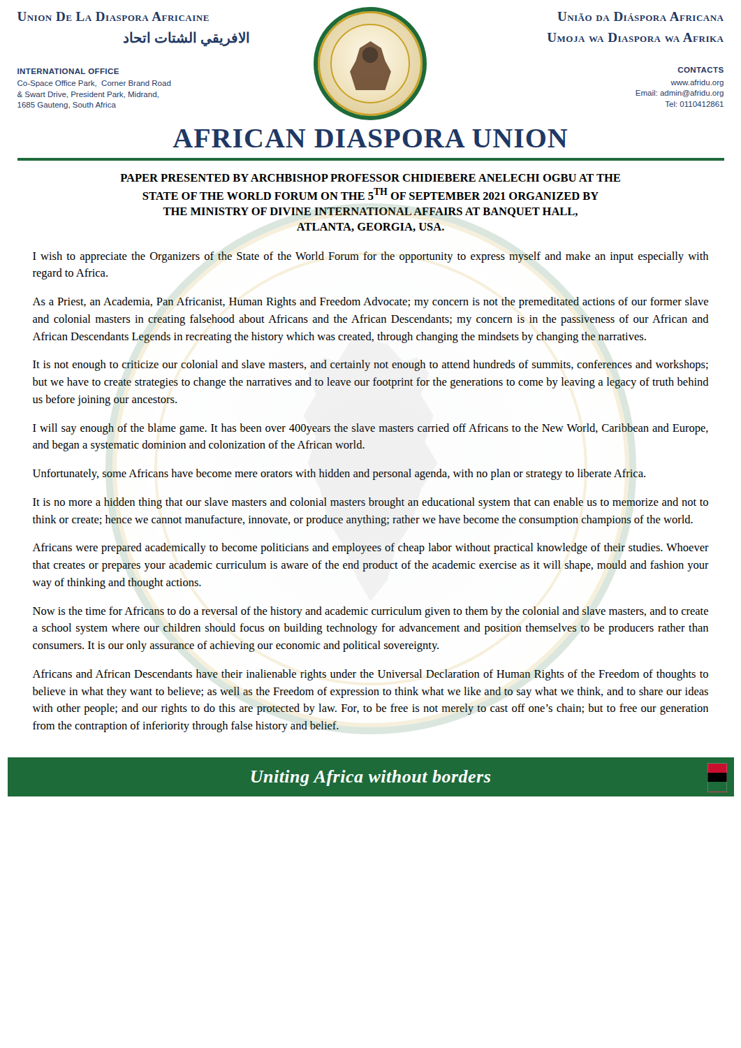Union De La Diaspora Africaine
الافريقي الشتات اتحاد
INTERNATIONAL OFFICE
Co-Space Office Park, Corner Brand Road
& Swart Drive, President Park, Midrand,
1685 Gauteng, South Africa
União da Diáspora Africana
Umoja wa Diaspora wa Afrika
CONTACTS
www.afridu.org
Email: admin@afridu.org
Tel: 0110412861
AFRICAN DIASPORA UNION
Paper presented by Archbishop Professor Chidiebere Anelechi Ogbu at the
State of the World Forum on the 5th of September 2021 organized by
the Ministry of Divine International Affairs at Banquet Hall,
Atlanta, Georgia, USA.
I wish to appreciate the Organizers of the State of the World Forum for the opportunity to express myself and make an input especially with regard to Africa.
As a Priest, an Academia, Pan Africanist, Human Rights and Freedom Advocate; my concern is not the premeditated actions of our former slave and colonial masters in creating falsehood about Africans and the African Descendants; my concern is in the passiveness of our African and African Descendants Legends in recreating the history which was created, through changing the mindsets by changing the narratives.
It is not enough to criticize our colonial and slave masters, and certainly not enough to attend hundreds of summits, conferences and workshops; but we have to create strategies to change the narratives and to leave our footprint for the generations to come by leaving a legacy of truth behind us before joining our ancestors.
I will say enough of the blame game. It has been over 400years the slave masters carried off Africans to the New World, Caribbean and Europe, and began a systematic dominion and colonization of the African world.
Unfortunately, some Africans have become mere orators with hidden and personal agenda, with no plan or strategy to liberate Africa.
It is no more a hidden thing that our slave masters and colonial masters brought an educational system that can enable us to memorize and not to think or create; hence we cannot manufacture, innovate, or produce anything; rather we have become the consumption champions of the world.
Africans were prepared academically to become politicians and employees of cheap labor without practical knowledge of their studies. Whoever that creates or prepares your academic curriculum is aware of the end product of the academic exercise as it will shape, mould and fashion your way of thinking and thought actions.
Now is the time for Africans to do a reversal of the history and academic curriculum given to them by the colonial and slave masters, and to create a school system where our children should focus on building technology for advancement and position themselves to be producers rather than consumers. It is our only assurance of achieving our economic and political sovereignty.
Africans and African Descendants have their inalienable rights under the Universal Declaration of Human Rights of the Freedom of thoughts to believe in what they want to believe; as well as the Freedom of expression to think what we like and to say what we think, and to share our ideas with other people; and our rights to do this are protected by law. For, to be free is not merely to cast off one’s chain; but to free our generation from the contraption of inferiority through false history and belief.
Uniting Africa without borders